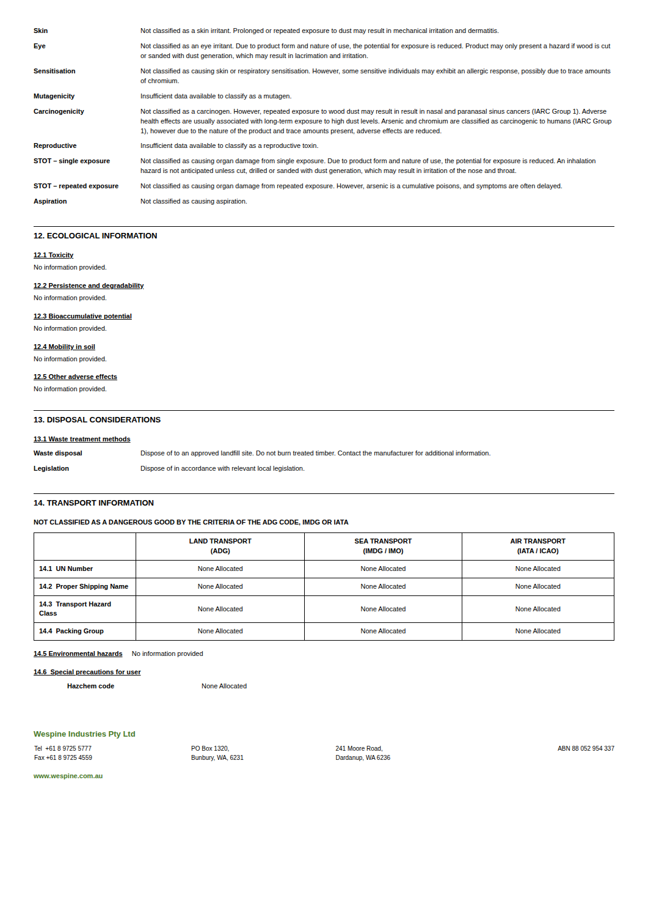| Skin | Not classified as a skin irritant. Prolonged or repeated exposure to dust may result in mechanical irritation and dermatitis. |
| Eye | Not classified as an eye irritant. Due to product form and nature of use, the potential for exposure is reduced. Product may only present a hazard if wood is cut or sanded with dust generation, which may result in lacrimation and irritation. |
| Sensitisation | Not classified as causing skin or respiratory sensitisation. However, some sensitive individuals may exhibit an allergic response, possibly due to trace amounts of chromium. |
| Mutagenicity | Insufficient data available to classify as a mutagen. |
| Carcinogenicity | Not classified as a carcinogen. However, repeated exposure to wood dust may result in result in nasal and paranasal sinus cancers (IARC Group 1). Adverse health effects are usually associated with long-term exposure to high dust levels. Arsenic and chromium are classified as carcinogenic to humans (IARC Group 1), however due to the nature of the product and trace amounts present, adverse effects are reduced. |
| Reproductive | Insufficient data available to classify as a reproductive toxin. |
| STOT – single exposure | Not classified as causing organ damage from single exposure. Due to product form and nature of use, the potential for exposure is reduced. An inhalation hazard is not anticipated unless cut, drilled or sanded with dust generation, which may result in irritation of the nose and throat. |
| STOT – repeated exposure | Not classified as causing organ damage from repeated exposure. However, arsenic is a cumulative poisons, and symptoms are often delayed. |
| Aspiration | Not classified as causing aspiration. |
12. ECOLOGICAL INFORMATION
12.1 Toxicity
No information provided.
12.2 Persistence and degradability
No information provided.
12.3 Bioaccumulative potential
No information provided.
12.4 Mobility in soil
No information provided.
12.5 Other adverse effects
No information provided.
13. DISPOSAL CONSIDERATIONS
13.1 Waste treatment methods
| Waste disposal | Dispose of to an approved landfill site. Do not burn treated timber. Contact the manufacturer for additional information. |
| Legislation | Dispose of in accordance with relevant local legislation. |
14. TRANSPORT INFORMATION
NOT CLASSIFIED AS A DANGEROUS GOOD BY THE CRITERIA OF THE ADG CODE, IMDG OR IATA
| | LAND TRANSPORT (ADG) | SEA TRANSPORT (IMDG / IMO) | AIR TRANSPORT (IATA / ICAO) |
| --- | --- | --- | --- |
| 14.1 UN Number | None Allocated | None Allocated | None Allocated |
| 14.2 Proper Shipping Name | None Allocated | None Allocated | None Allocated |
| 14.3 Transport Hazard Class | None Allocated | None Allocated | None Allocated |
| 14.4 Packing Group | None Allocated | None Allocated | None Allocated |
14.5 Environmental hazards No information provided
14.6 Special precautions for user
| Hazchem code | None Allocated |
Wespine Industries Pty Ltd
| Tel +61 8 9725 5777 Fax +61 8 9725 4559 | PO Box 1320, Bunbury, WA, 6231 | 241 Moore Road, Dardanup, WA 6236 | ABN 88 052 954 337 |
www.wespine.com.au